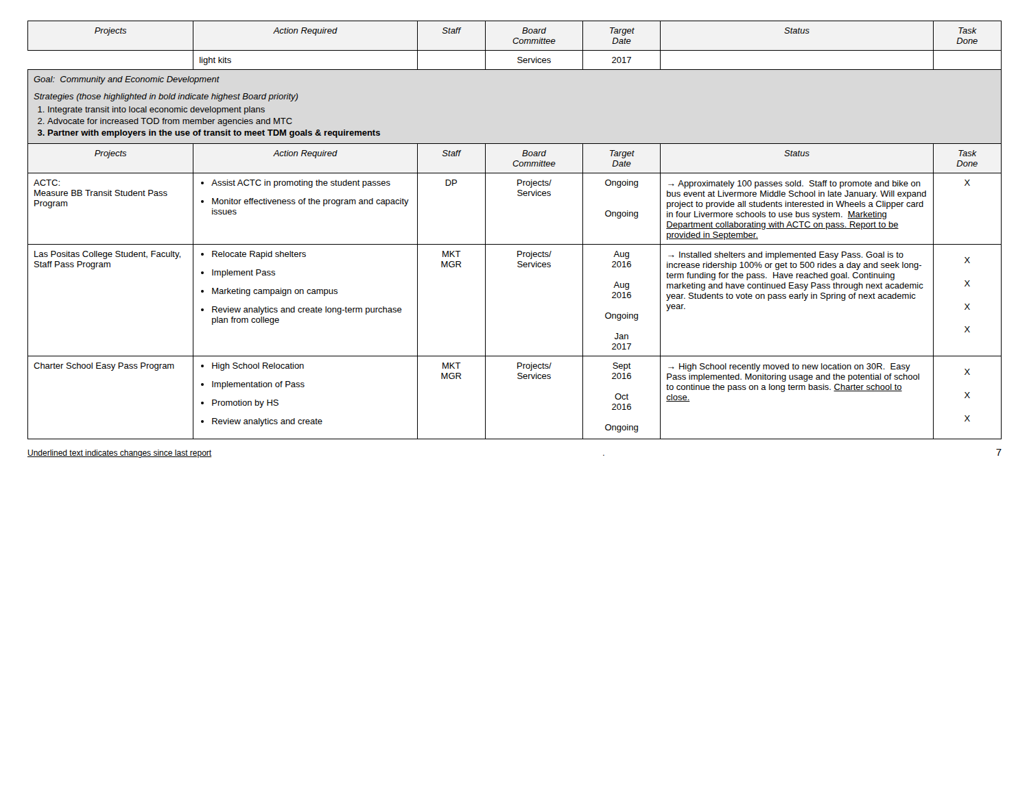| Projects | Action Required | Staff | Board Committee | Target Date | Status | Task Done |
| --- | --- | --- | --- | --- | --- | --- |
| | light kits | | Services | 2017 | | |
| Goal: Community and Economic Development Strategies (those highlighted in bold indicate highest Board priority) Integrate transit into local economic development plans Advocate for increased TOD from member agencies and MTC Partner with employers in the use of transit to meet TDM goals & requirements |
| Projects | Action Required | Staff | Board Committee | Target Date | Status | Task Done |
| ACTC: Measure BB Transit Student Pass Program | Assist ACTC in promoting the student passes Monitor effectiveness of the program and capacity issues | DP | Projects/ Services | Ongoing Ongoing | → Approximately 100 passes sold. Staff to promote and bike on bus event at Livermore Middle School in late January. Will expand project to provide all students interested in Wheels a Clipper card in four Livermore schools to use bus system. Marketing Department collaborating with ACTC on pass. Report to be provided in September. | X |
| Las Positas College Student, Faculty, Staff Pass Program | Relocate Rapid shelters Implement Pass Marketing campaign on campus Review analytics and create long-term purchase plan from college | MKT MGR | Projects/ Services | Aug 2016 Aug 2016 Ongoing Jan 2017 | → Installed shelters and implemented Easy Pass. Goal is to increase ridership 100% or get to 500 rides a day and seek long-term funding for the pass. Have reached goal. Continuing marketing and have continued Easy Pass through next academic year. Students to vote on pass early in Spring of next academic year. | X X X X |
| Charter School Easy Pass Program | High School Relocation Implementation of Pass Promotion by HS Review analytics and create | MKT MGR | Projects/ Services | Sept 2016 Oct 2016 Ongoing | → High School recently moved to new location on 30R. Easy Pass implemented. Monitoring usage and the potential of school to continue the pass on a long term basis. Charter school to close. | X X X |
Underlined text indicates changes since last report. 7